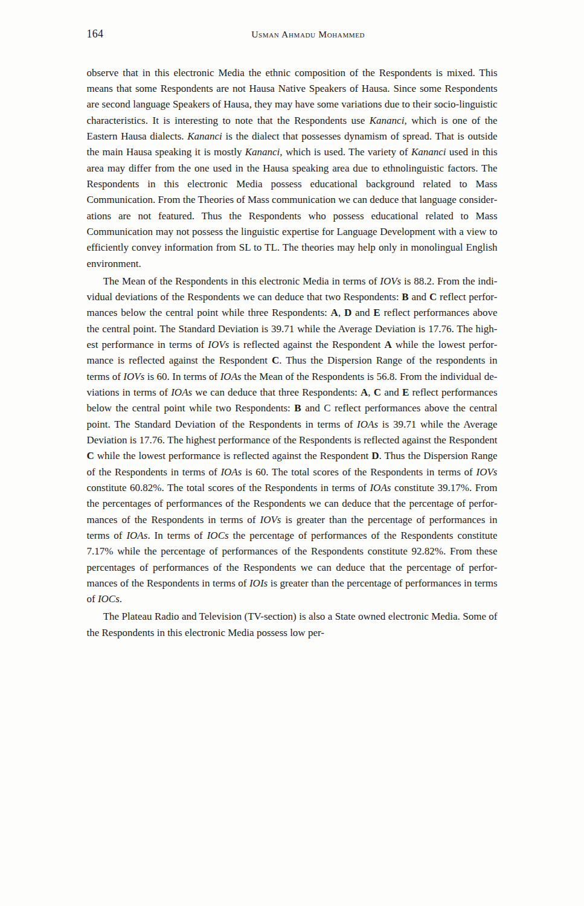164 Usman Ahmadu Mohammed
observe that in this electronic Media the ethnic composition of the Respondents is mixed. This means that some Respondents are not Hausa Native Speakers of Hausa. Since some Respondents are second language Speakers of Hausa, they may have some variations due to their socio-linguistic characteristics. It is interesting to note that the Respondents use Kananci, which is one of the Eastern Hausa dialects. Kananci is the dialect that possesses dynamism of spread. That is outside the main Hausa speaking it is mostly Kananci, which is used. The variety of Kananci used in this area may differ from the one used in the Hausa speaking area due to ethnolinguistic factors. The Respondents in this electronic Media possess educational background related to Mass Communication. From the Theories of Mass communication we can deduce that language considerations are not featured. Thus the Respondents who possess educational related to Mass Communication may not possess the linguistic expertise for Language Development with a view to efficiently convey information from SL to TL. The theories may help only in monolingual English environment.
The Mean of the Respondents in this electronic Media in terms of IOVs is 88.2. From the individual deviations of the Respondents we can deduce that two Respondents: B and C reflect performances below the central point while three Respondents: A, D and E reflect performances above the central point. The Standard Deviation is 39.71 while the Average Deviation is 17.76. The highest performance in terms of IOVs is reflected against the Respondent A while the lowest performance is reflected against the Respondent C. Thus the Dispersion Range of the respondents in terms of IOVs is 60. In terms of IOAs the Mean of the Respondents is 56.8. From the individual deviations in terms of IOAs we can deduce that three Respondents: A, C and E reflect performances below the central point while two Respondents: B and C reflect performances above the central point. The Standard Deviation of the Respondents in terms of IOAs is 39.71 while the Average Deviation is 17.76. The highest performance of the Respondents is reflected against the Respondent C while the lowest performance is reflected against the Respondent D. Thus the Dispersion Range of the Respondents in terms of IOAs is 60. The total scores of the Respondents in terms of IOVs constitute 60.82%. The total scores of the Respondents in terms of IOAs constitute 39.17%. From the percentages of performances of the Respondents we can deduce that the percentage of performances of the Respondents in terms of IOVs is greater than the percentage of performances in terms of IOAs. In terms of IOCs the percentage of performances of the Respondents constitute 7.17% while the percentage of performances of the Respondents constitute 92.82%. From these percentages of performances of the Respondents we can deduce that the percentage of performances of the Respondents in terms of IOIs is greater than the percentage of performances in terms of IOCs.
The Plateau Radio and Television (TV-section) is also a State owned electronic Media. Some of the Respondents in this electronic Media possess low per-